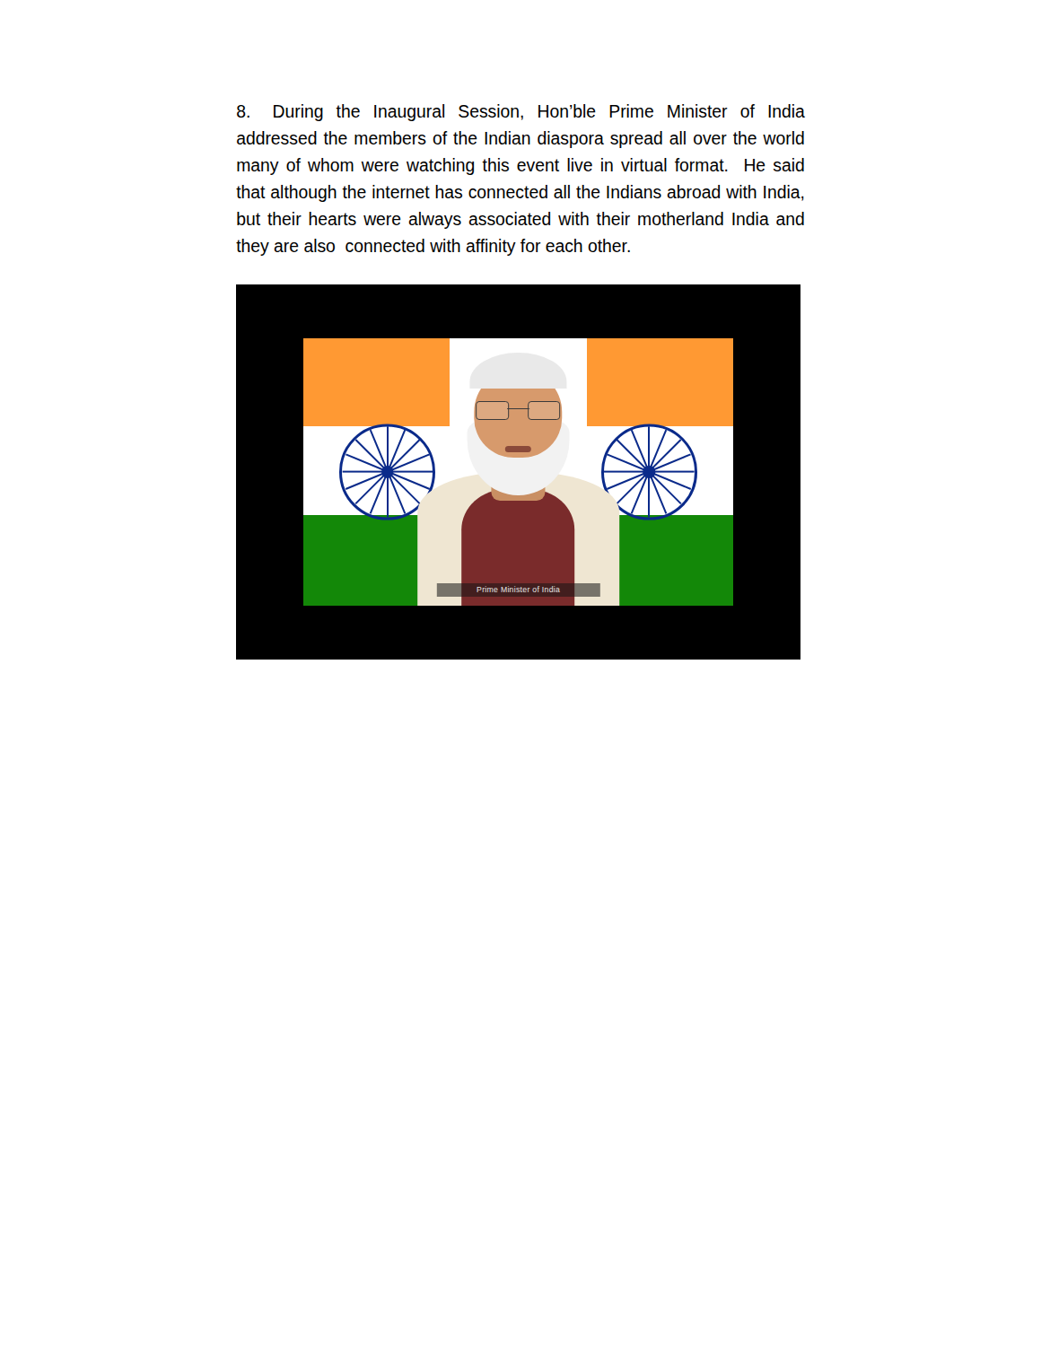8. During the Inaugural Session, Hon’ble Prime Minister of India addressed the members of the Indian diaspora spread all over the world many of whom were watching this event live in virtual format. He said that although the internet has connected all the Indians abroad with India, but their hearts were always associated with their motherland India and they are also connected with affinity for each other.
Prime Minister of India